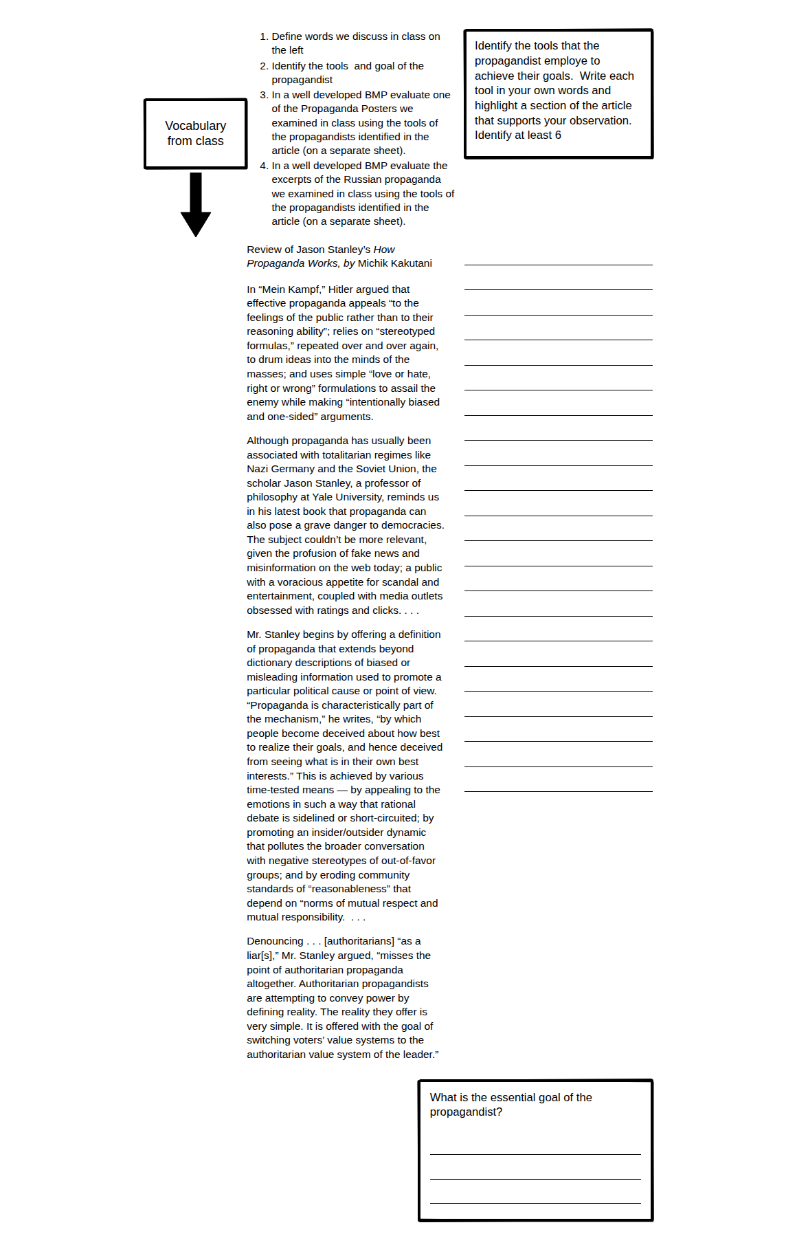Vocabulary from class
Define words we discuss in class on the left
Identify the tools and goal of the propagandist
In a well developed BMP evaluate one of the Propaganda Posters we examined in class using the tools of the propagandists identified in the article (on a separate sheet).
In a well developed BMP evaluate the excerpts of the Russian propaganda we examined in class using the tools of the propagandists identified in the article (on a separate sheet).
Identify the tools that the propagandist employe to achieve their goals. Write each tool in your own words and highlight a section of the article that supports your observation. Identify at least 6
Review of Jason Stanley’s How Propaganda Works, by Michik Kakutani
In “Mein Kampf,” Hitler argued that effective propaganda appeals “to the feelings of the public rather than to their reasoning ability”; relies on “stereotyped formulas,” repeated over and over again, to drum ideas into the minds of the masses; and uses simple “love or hate, right or wrong” formulations to assail the enemy while making “intentionally biased and one-sided” arguments.
Although propaganda has usually been associated with totalitarian regimes like Nazi Germany and the Soviet Union, the scholar Jason Stanley, a professor of philosophy at Yale University, reminds us in his latest book that propaganda can also pose a grave danger to democracies. The subject couldn’t be more relevant, given the profusion of fake news and misinformation on the web today; a public with a voracious appetite for scandal and entertainment, coupled with media outlets obsessed with ratings and clicks. . . .
Mr. Stanley begins by offering a definition of propaganda that extends beyond dictionary descriptions of biased or misleading information used to promote a particular political cause or point of view. “Propaganda is characteristically part of the mechanism,” he writes, “by which people become deceived about how best to realize their goals, and hence deceived from seeing what is in their own best interests.” This is achieved by various time-tested means — by appealing to the emotions in such a way that rational debate is sidelined or short-circuited; by promoting an insider/outsider dynamic that pollutes the broader conversation with negative stereotypes of out-of-favor groups; and by eroding community standards of “reasonableness” that depend on “norms of mutual respect and mutual responsibility. . . .
Denouncing . . . [authoritarians] “as a liar[s],” Mr. Stanley argued, “misses the point of authoritarian propaganda altogether. Authoritarian propagandists are attempting to convey power by defining reality. The reality they offer is very simple. It is offered with the goal of switching voters’ value systems to the authoritarian value system of the leader.”
What is the essential goal of the propagandist?